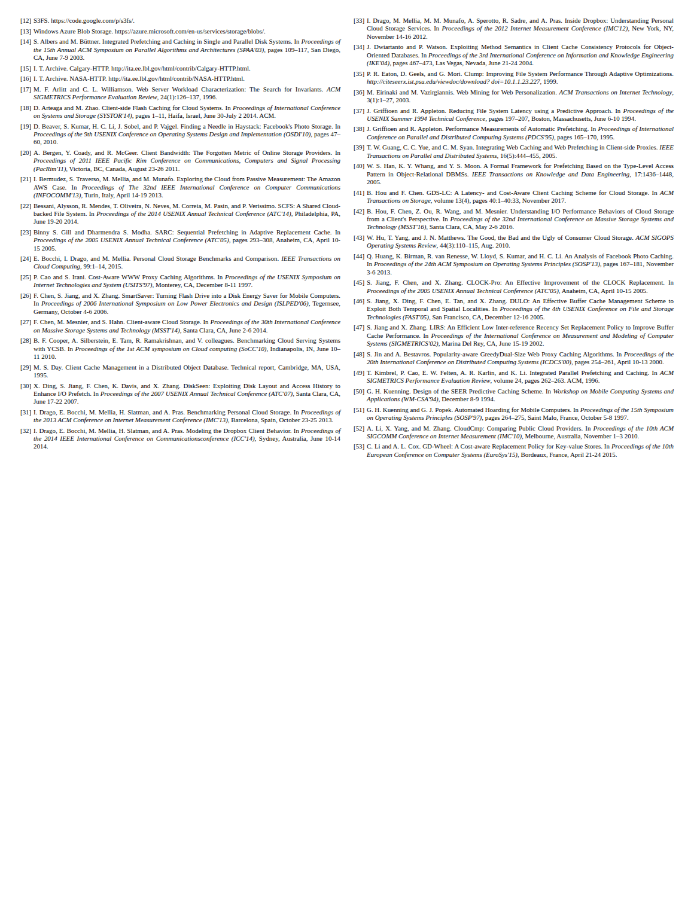[12] S3FS. https://code.google.com/p/s3fs/.
[13] Windows Azure Blob Storage. https://azure.microsoft.com/en-us/services/storage/blobs/.
[14] S. Albers and M. Büttner. Integrated Prefetching and Caching in Single and Parallel Disk Systems. In Proceedings of the 15th Annual ACM Symposium on Parallel Algorithms and Architectures (SPAA'03), pages 109–117, San Diego, CA, June 7-9 2003.
[15] I. T. Archive. Calgary-HTTP. http://ita.ee.lbl.gov/html/contrib/Calgary-HTTP.html.
[16] I. T. Archive. NASA-HTTP. http://ita.ee.lbl.gov/html/contrib/NASA-HTTP.html.
[17] M. F. Arlitt and C. L. Williamson. Web Server Workload Characterization: The Search for Invariants. ACM SIGMETRICS Performance Evaluation Review, 24(1):126–137, 1996.
[18] D. Arteaga and M. Zhao. Client-side Flash Caching for Cloud Systems. In Proceedings of International Conference on Systems and Storage (SYSTOR'14), pages 1–11, Haifa, Israel, June 30-July 2 2014. ACM.
[19] D. Beaver, S. Kumar, H. C. Li, J. Sobel, and P. Vajgel. Finding a Needle in Haystack: Facebook's Photo Storage. In Proceedings of the 9th USENIX Conference on Operating Systems Design and Implementation (OSDI'10), pages 47–60, 2010.
[20] A. Bergen, Y. Coady, and R. McGeer. Client Bandwidth: The Forgotten Metric of Online Storage Providers. In Proceedings of 2011 IEEE Pacific Rim Conference on Communications, Computers and Signal Processing (PacRim'11), Victoria, BC, Canada, August 23-26 2011.
[21] I. Bermudez, S. Traverso, M. Mellia, and M. Munafo. Exploring the Cloud from Passive Measurement: The Amazon AWS Case. In Proceedings of The 32nd IEEE International Conference on Computer Communications (INFOCOMM'13), Turin, Italy, April 14-19 2013.
[22] Bessani, Alysson, R. Mendes, T. Oliveira, N. Neves, M. Correia, M. Pasin, and P. Verissimo. SCFS: A Shared Cloud-backed File System. In Proceedings of the 2014 USENIX Annual Technical Conference (ATC'14), Philadelphia, PA, June 19-20 2014.
[23] Binny S. Gill and Dharmendra S. Modha. SARC: Sequential Prefetching in Adaptive Replacement Cache. In Proceedings of the 2005 USENIX Annual Technical Conference (ATC'05), pages 293–308, Anaheim, CA, April 10-15 2005.
[24] E. Bocchi, I. Drago, and M. Mellia. Personal Cloud Storage Benchmarks and Comparison. IEEE Transactions on Cloud Computing, 99:1–14, 2015.
[25] P. Cao and S. Irani. Cost-Aware WWW Proxy Caching Algorithms. In Proceedings of the USENIX Symposium on Internet Technologies and System (USITS'97), Monterey, CA, December 8-11 1997.
[26] F. Chen, S. Jiang, and X. Zhang. SmartSaver: Turning Flash Drive into a Disk Energy Saver for Mobile Computers. In Proceedings of 2006 International Symposium on Low Power Electronics and Design (ISLPED'06), Tegernsee, Germany, October 4-6 2006.
[27] F. Chen, M. Mesnier, and S. Hahn. Client-aware Cloud Storage. In Proceedings of the 30th International Conference on Massive Storage Systems and Technology (MSST'14), Santa Clara, CA, June 2-6 2014.
[28] B. F. Cooper, A. Silberstein, E. Tam, R. Ramakrishnan, and V. colleagues. Benchmarking Cloud Serving Systems with YCSB. In Proceedings of the 1st ACM symposium on Cloud computing (SoCC'10), Indianapolis, IN, June 10–11 2010.
[29] M. S. Day. Client Cache Management in a Distributed Object Database. Technical report, Cambridge, MA, USA, 1995.
[30] X. Ding, S. Jiang, F. Chen, K. Davis, and X. Zhang. DiskSeen: Exploiting Disk Layout and Access History to Enhance I/O Prefetch. In Proceedings of the 2007 USENIX Annual Technical Conference (ATC'07), Santa Clara, CA, June 17-22 2007.
[31] I. Drago, E. Bocchi, M. Mellia, H. Slatman, and A. Pras. Benchmarking Personal Cloud Storage. In Proceedings of the 2013 ACM Conference on Internet Measurement Conference (IMC'13), Barcelona, Spain, October 23-25 2013.
[32] I. Drago, E. Bocchi, M. Mellia, H. Slatman, and A. Pras. Modeling the Dropbox Client Behavior. In Proceedings of the 2014 IEEE International Conference on Communicationsconference (ICC'14), Sydney, Australia, June 10-14 2014.
[33] I. Drago, M. Mellia, M. M. Munafo, A. Sperotto, R. Sadre, and A. Pras. Inside Dropbox: Understanding Personal Cloud Storage Services. In Proceedings of the 2012 Internet Measurement Conference (IMC'12), New York, NY, November 14-16 2012.
[34] J. Dwiartanto and P. Watson. Exploiting Method Semantics in Client Cache Consistency Protocols for Object-Oriented Databases. In Proceedings of the 3rd International Conference on Information and Knowledge Engineering (IKE'04), pages 467–473, Las Vegas, Nevada, June 21-24 2004.
[35] P. R. Eaton, D. Geels, and G. Mori. Clump: Improving File System Performance Through Adaptive Optimizations. http://citeseerx.ist.psu.edu/viewdoc/download? doi=10.1.1.23.227, 1999.
[36] M. Eirinaki and M. Vazirgiannis. Web Mining for Web Personalization. ACM Transactions on Internet Technology, 3(1):1–27, 2003.
[37] J. Griffioen and R. Appleton. Reducing File System Latency using a Predictive Approach. In Proceedings of the USENIX Summer 1994 Technical Conference, pages 197–207, Boston, Massachusetts, June 6-10 1994.
[38] J. Griffioen and R. Appleton. Performance Measurements of Automatic Prefetching. In Proceedings of International Conference on Parallel and Distributed Computing Systems (PDCS'95), pages 165–170, 1995.
[39] T. W. Guang, C. C. Yue, and C. M. Syan. Integrating Web Caching and Web Prefetching in Client-side Proxies. IEEE Transactions on Parallel and Distributed Systems, 16(5):444–455, 2005.
[40] W. S. Han, K. Y. Whang, and Y. S. Moon. A Formal Framework for Prefetching Based on the Type-Level Access Pattern in Object-Relational DBMSs. IEEE Transactions on Knowledge and Data Engineering, 17:1436–1448, 2005.
[41] B. Hou and F. Chen. GDS-LC: A Latency- and Cost-Aware Client Caching Scheme for Cloud Storage. In ACM Transactions on Storage, volume 13(4), pages 40:1–40:33, November 2017.
[42] B. Hou, F. Chen, Z. Ou, R. Wang, and M. Mesnier. Understanding I/O Performance Behaviors of Cloud Storage from a Client's Perspective. In Proceedings of the 32nd International Conference on Massive Storage Systems and Technology (MSST'16), Santa Clara, CA, May 2-6 2016.
[43] W. Hu, T. Yang, and J. N. Matthews. The Good, the Bad and the Ugly of Consumer Cloud Storage. ACM SIGOPS Operating Systems Review, 44(3):110–115, Aug. 2010.
[44] Q. Huang, K. Birman, R. van Renesse, W. Lloyd, S. Kumar, and H. C. Li. An Analysis of Facebook Photo Caching. In Proceedings of the 24th ACM Symposium on Operating Systems Principles (SOSP'13), pages 167–181, November 3-6 2013.
[45] S. Jiang, F. Chen, and X. Zhang. CLOCK-Pro: An Effective Improvement of the CLOCK Replacement. In Proceedings of the 2005 USENIX Annual Technical Conference (ATC'05), Anaheim, CA, April 10-15 2005.
[46] S. Jiang, X. Ding, F. Chen, E. Tan, and X. Zhang. DULO: An Effective Buffer Cache Management Scheme to Exploit Both Temporal and Spatial Localities. In Proceedings of the 4th USENIX Conference on File and Storage Technologies (FAST'05), San Francisco, CA, December 12-16 2005.
[47] S. Jiang and X. Zhang. LIRS: An Efficient Low Inter-reference Recency Set Replacement Policy to Improve Buffer Cache Performance. In Proceedings of the International Conference on Measurement and Modeling of Computer Systems (SIGMETRICS'02), Marina Del Rey, CA, June 15-19 2002.
[48] S. Jin and A. Bestavros. Popularity-aware GreedyDual-Size Web Proxy Caching Algorithms. In Proceedings of the 20th International Conference on Distributed Computing Systems (ICDCS'00), pages 254–261, April 10-13 2000.
[49] T. Kimbrel, P. Cao, E. W. Felten, A. R. Karlin, and K. Li. Integrated Parallel Prefetching and Caching. In ACM SIGMETRICS Performance Evaluation Review, volume 24, pages 262–263. ACM, 1996.
[50] G. H. Kuenning. Design of the SEER Predictive Caching Scheme. In Workshop on Mobile Computing Systems and Applications (WM-CSA'94), December 8-9 1994.
[51] G. H. Kuenning and G. J. Popek. Automated Hoarding for Mobile Computers. In Proceedings of the 15th Symposium on Operating Systems Principles (SOSP'97), pages 264–275, Saint Malo, France, October 5-8 1997.
[52] A. Li, X. Yang, and M. Zhang. CloudCmp: Comparing Public Cloud Providers. In Proceedings of the 10th ACM SIGCOMM Conference on Internet Measurement (IMC'10), Melbourne, Australia, November 1–3 2010.
[53] C. Li and A. L. Cox. GD-Wheel: A Cost-aware Replacement Policy for Key-value Stores. In Proceedings of the 10th European Conference on Computer Systems (EuroSys'15), Bordeaux, France, April 21-24 2015.